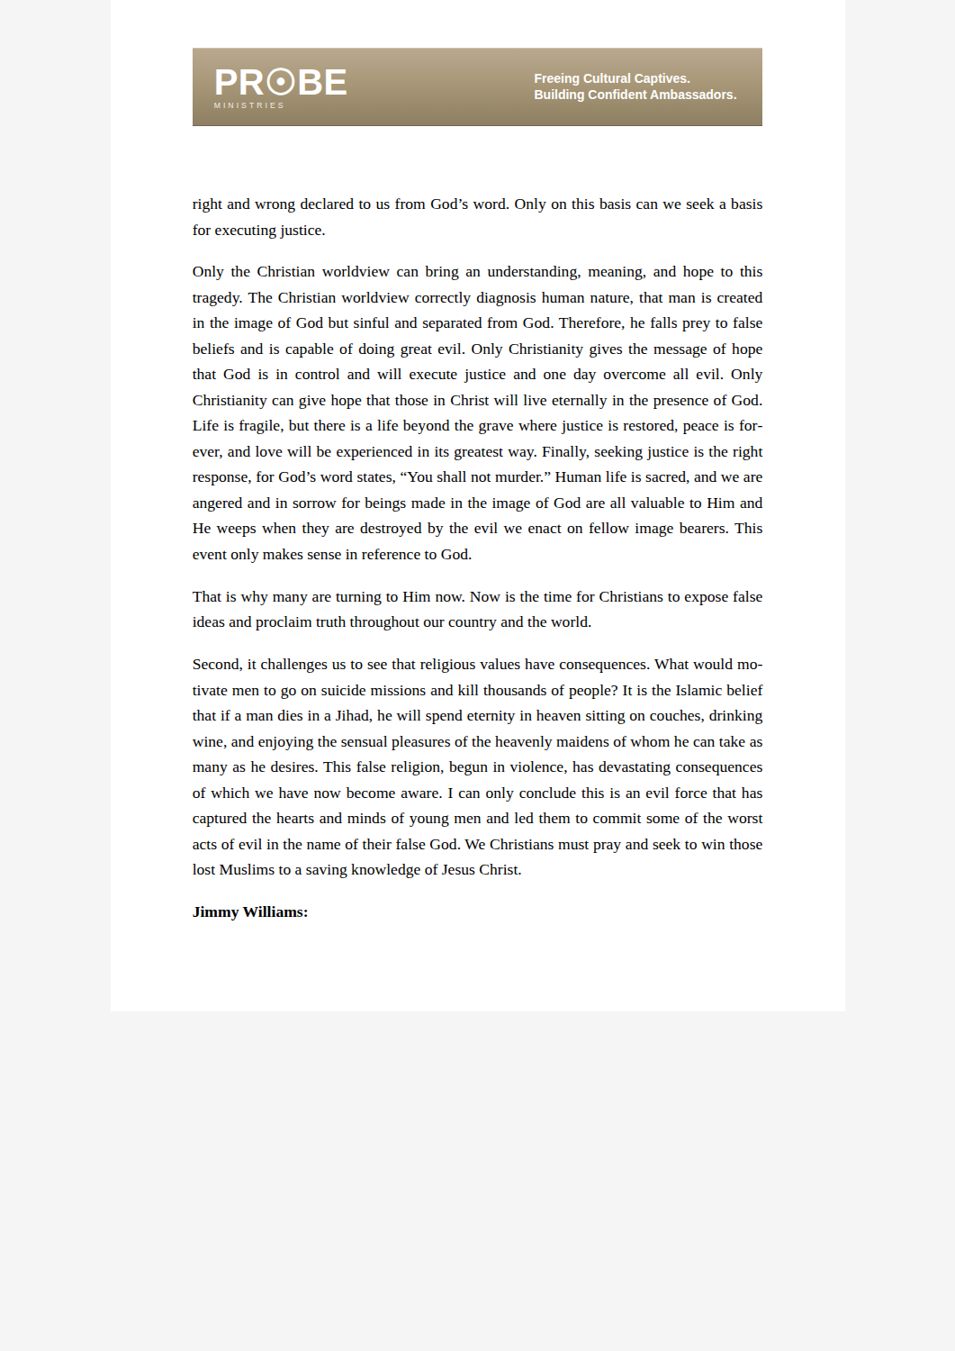PR☉BE MINISTRIES
Freeing Cultural Captives. Building Confident Ambassadors.
right and wrong declared to us from God’s word. Only on this basis can we seek a basis for executing justice.
Only the Christian worldview can bring an understanding, meaning, and hope to this tragedy. The Christian worldview correctly diagnosis human nature, that man is created in the image of God but sinful and separated from God. Therefore, he falls prey to false beliefs and is capable of doing great evil. Only Christianity gives the message of hope that God is in control and will execute justice and one day overcome all evil. Only Christianity can give hope that those in Christ will live eternally in the presence of God. Life is fragile, but there is a life beyond the grave where justice is restored, peace is forever, and love will be experienced in its greatest way. Finally, seeking justice is the right response, for God’s word states, “You shall not murder.” Human life is sacred, and we are angered and in sorrow for beings made in the image of God are all valuable to Him and He weeps when they are destroyed by the evil we enact on fellow image bearers. This event only makes sense in reference to God.
That is why many are turning to Him now. Now is the time for Christians to expose false ideas and proclaim truth throughout our country and the world.
Second, it challenges us to see that religious values have consequences. What would motivate men to go on suicide missions and kill thousands of people? It is the Islamic belief that if a man dies in a Jihad, he will spend eternity in heaven sitting on couches, drinking wine, and enjoying the sensual pleasures of the heavenly maidens of whom he can take as many as he desires. This false religion, begun in violence, has devastating consequences of which we have now become aware. I can only conclude this is an evil force that has captured the hearts and minds of young men and led them to commit some of the worst acts of evil in the name of their false God. We Christians must pray and seek to win those lost Muslims to a saving knowledge of Jesus Christ.
Jimmy Williams: